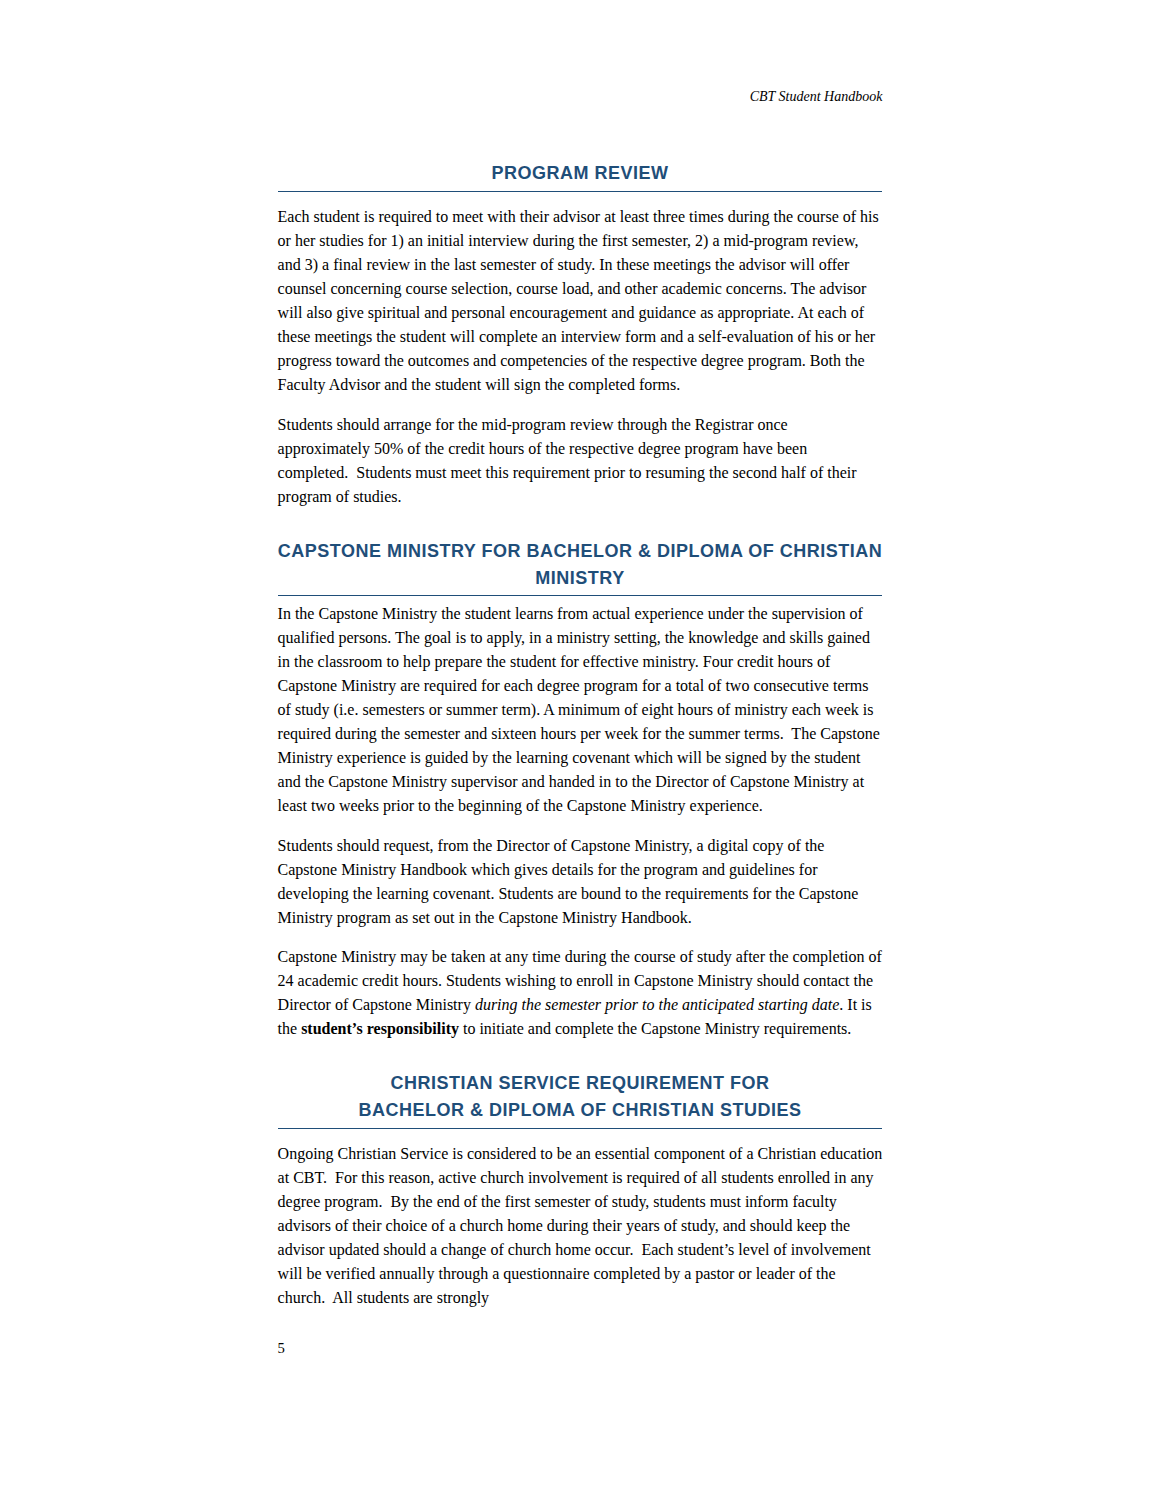CBT Student Handbook
PROGRAM REVIEW
Each student is required to meet with their advisor at least three times during the course of his or her studies for 1) an initial interview during the first semester, 2) a mid-program review, and 3) a final review in the last semester of study. In these meetings the advisor will offer counsel concerning course selection, course load, and other academic concerns. The advisor will also give spiritual and personal encouragement and guidance as appropriate. At each of these meetings the student will complete an interview form and a self-evaluation of his or her progress toward the outcomes and competencies of the respective degree program. Both the Faculty Advisor and the student will sign the completed forms.
Students should arrange for the mid-program review through the Registrar once approximately 50% of the credit hours of the respective degree program have been completed. Students must meet this requirement prior to resuming the second half of their program of studies.
CAPSTONE MINISTRY FOR BACHELOR & DIPLOMA OF CHRISTIAN MINISTRY
In the Capstone Ministry the student learns from actual experience under the supervision of qualified persons. The goal is to apply, in a ministry setting, the knowledge and skills gained in the classroom to help prepare the student for effective ministry. Four credit hours of Capstone Ministry are required for each degree program for a total of two consecutive terms of study (i.e. semesters or summer term). A minimum of eight hours of ministry each week is required during the semester and sixteen hours per week for the summer terms. The Capstone Ministry experience is guided by the learning covenant which will be signed by the student and the Capstone Ministry supervisor and handed in to the Director of Capstone Ministry at least two weeks prior to the beginning of the Capstone Ministry experience.
Students should request, from the Director of Capstone Ministry, a digital copy of the Capstone Ministry Handbook which gives details for the program and guidelines for developing the learning covenant. Students are bound to the requirements for the Capstone Ministry program as set out in the Capstone Ministry Handbook.
Capstone Ministry may be taken at any time during the course of study after the completion of 24 academic credit hours. Students wishing to enroll in Capstone Ministry should contact the Director of Capstone Ministry during the semester prior to the anticipated starting date. It is the student’s responsibility to initiate and complete the Capstone Ministry requirements.
CHRISTIAN SERVICE REQUIREMENT FOR
BACHELOR & DIPLOMA OF CHRISTIAN STUDIES
Ongoing Christian Service is considered to be an essential component of a Christian education at CBT. For this reason, active church involvement is required of all students enrolled in any degree program. By the end of the first semester of study, students must inform faculty advisors of their choice of a church home during their years of study, and should keep the advisor updated should a change of church home occur. Each student’s level of involvement will be verified annually through a questionnaire completed by a pastor or leader of the church. All students are strongly
5